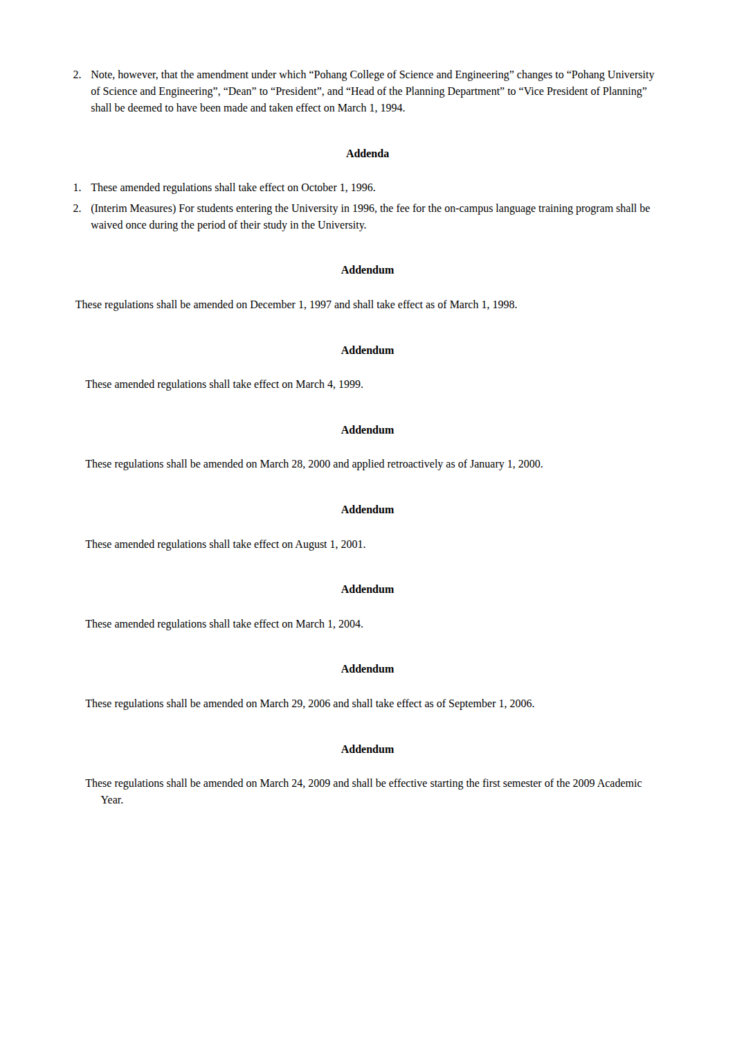2.
Note, however, that the amendment under which “Pohang College of Science and Engineering” changes to “Pohang University of Science and Engineering”, “Dean” to “President”, and “Head of the Planning Department” to “Vice President of Planning” shall be deemed to have been made and taken effect on March 1, 1994.
Addenda
1.
These amended regulations shall take effect on October 1, 1996.
2.
(Interim Measures) For students entering the University in 1996, the fee for the on-campus language training program shall be waived once during the period of their study in the University.
Addendum
These regulations shall be amended on December 1, 1997 and shall take effect as of March 1, 1998.
Addendum
These amended regulations shall take effect on March 4, 1999.
Addendum
These regulations shall be amended on March 28, 2000 and applied retroactively as of January 1, 2000.
Addendum
These amended regulations shall take effect on August 1, 2001.
Addendum
These amended regulations shall take effect on March 1, 2004.
Addendum
These regulations shall be amended on March 29, 2006 and shall take effect as of September 1, 2006.
Addendum
These regulations shall be amended on March 24, 2009 and shall be effective starting the first semester of the 2009 Academic Year.